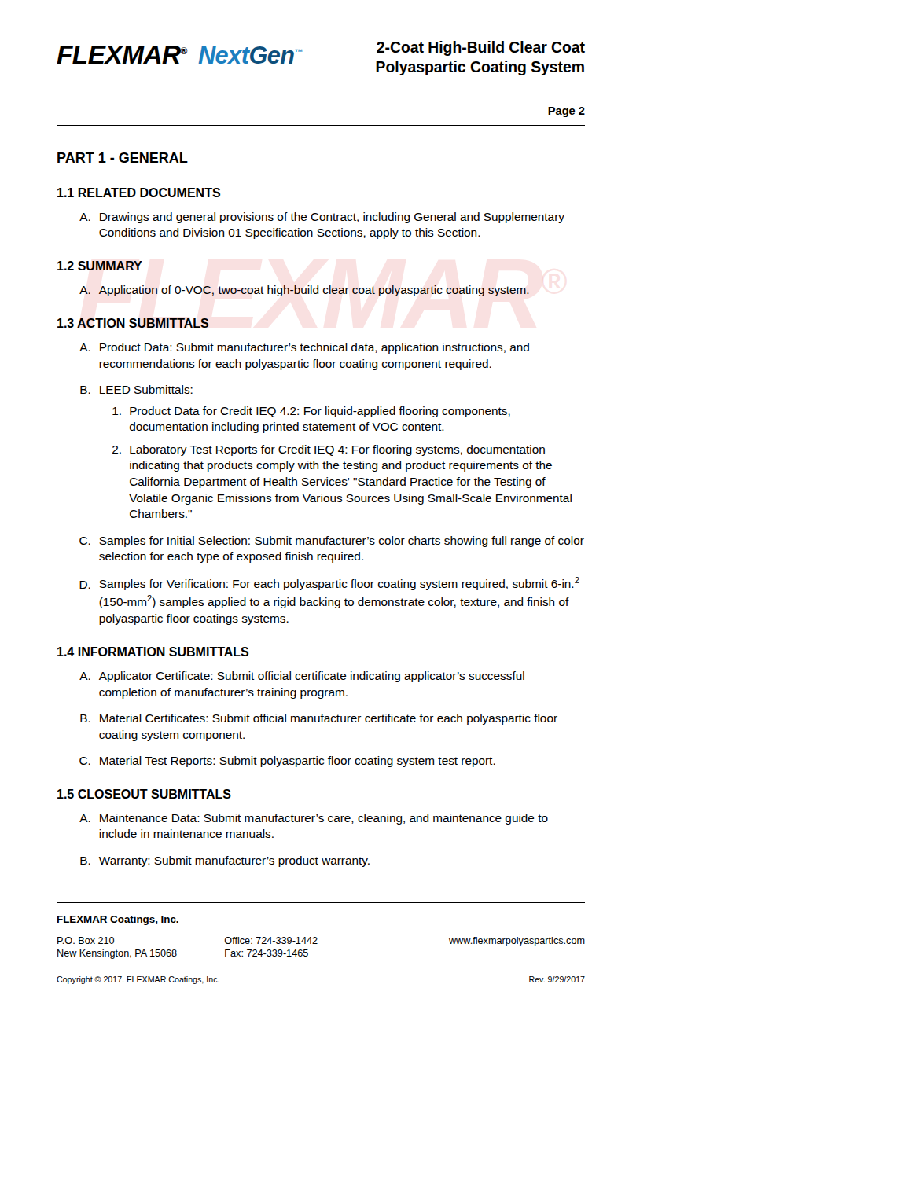FLEXMAR®
FLEXMAR® NextGen™
2-Coat High-Build Clear Coat
Polyaspartic Coating System
Page 2
PART 1 - GENERAL
1.1 RELATED DOCUMENTS
Drawings and general provisions of the Contract, including General and Supplementary Conditions and Division 01 Specification Sections, apply to this Section.
1.2 SUMMARY
Application of 0-VOC, two-coat high-build clear coat polyaspartic coating system.
1.3 ACTION SUBMITTALS
Product Data: Submit manufacturer’s technical data, application instructions, and recommendations for each polyaspartic floor coating component required.
LEED Submittals:
Product Data for Credit IEQ 4.2: For liquid-applied flooring components, documentation including printed statement of VOC content.
Laboratory Test Reports for Credit IEQ 4: For flooring systems, documentation indicating that products comply with the testing and product requirements of the California Department of Health Services' "Standard Practice for the Testing of Volatile Organic Emissions from Various Sources Using Small-Scale Environmental Chambers."
Samples for Initial Selection: Submit manufacturer’s color charts showing full range of color selection for each type of exposed finish required.
Samples for Verification: For each polyaspartic floor coating system required, submit 6-in.2 (150-mm2) samples applied to a rigid backing to demonstrate color, texture, and finish of polyaspartic floor coatings systems.
1.4 INFORMATION SUBMITTALS
Applicator Certificate: Submit official certificate indicating applicator’s successful completion of manufacturer’s training program.
Material Certificates: Submit official manufacturer certificate for each polyaspartic floor coating system component.
Material Test Reports: Submit polyaspartic floor coating system test report.
1.5 CLOSEOUT SUBMITTALS
Maintenance Data: Submit manufacturer’s care, cleaning, and maintenance guide to include in maintenance manuals.
Warranty: Submit manufacturer’s product warranty.
FLEXMAR Coatings, Inc.
P.O. Box 210
New Kensington, PA 15068
Office: 724-339-1442
Fax: 724-339-1465
www.flexmarpolyaspartics.com
Copyright © 2017. FLEXMAR Coatings, Inc. Rev. 9/29/2017